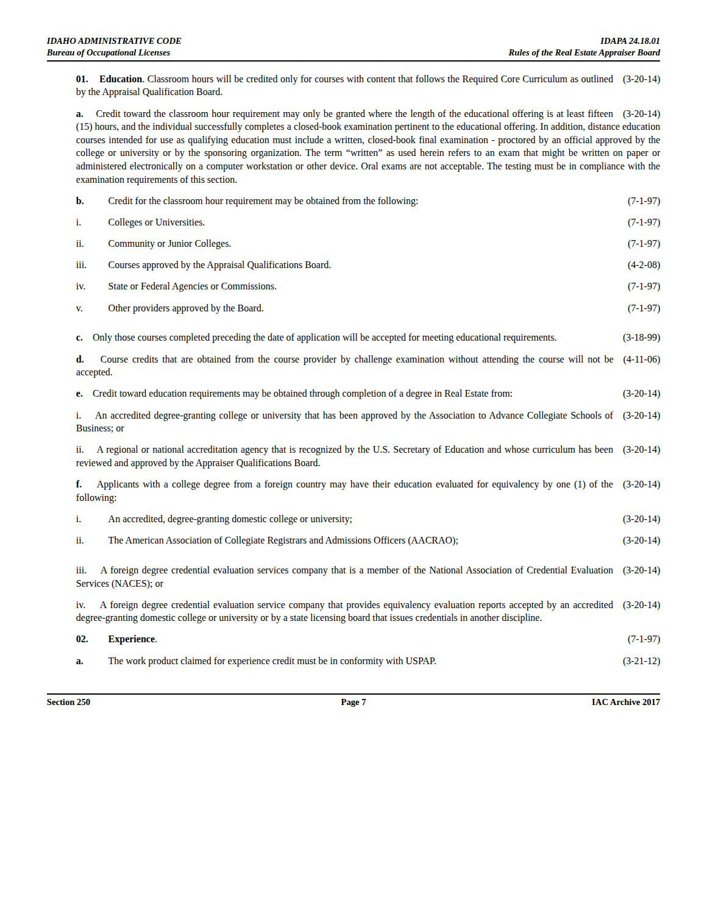IDAHO ADMINISTRATIVE CODE Bureau of Occupational Licenses
IDAPA 24.18.01 Rules of the Real Estate Appraiser Board
(3-20-14) 01. Education. Classroom hours will be credited only for courses with content that follows the Required Core Curriculum as outlined by the Appraisal Qualification Board.
(3-20-14) a. Credit toward the classroom hour requirement may only be granted where the length of the educational offering is at least fifteen (15) hours, and the individual successfully completes a closed-book examination pertinent to the educational offering. In addition, distance education courses intended for use as qualifying education must include a written, closed-book final examination - proctored by an official approved by the college or university or by the sponsoring organization. The term “written” as used herein refers to an exam that might be written on paper or administered electronically on a computer workstation or other device. Oral exams are not acceptable. The testing must be in compliance with the examination requirements of this section.
| b. | Credit for the classroom hour requirement may be obtained from the following: | (7-1-97) |
| i. | Colleges or Universities. | (7-1-97) |
| ii. | Community or Junior Colleges. | (7-1-97) |
| iii. | Courses approved by the Appraisal Qualifications Board. | (4-2-08) |
| iv. | State or Federal Agencies or Commissions. | (7-1-97) |
| v. | Other providers approved by the Board. | (7-1-97) |
(3-18-99) c. Only those courses completed preceding the date of application will be accepted for meeting educational requirements.
(4-11-06) d. Course credits that are obtained from the course provider by challenge examination without attending the course will not be accepted.
(3-20-14) e. Credit toward education requirements may be obtained through completion of a degree in Real Estate from:
(3-20-14) i. An accredited degree-granting college or university that has been approved by the Association to Advance Collegiate Schools of Business; or
(3-20-14) ii. A regional or national accreditation agency that is recognized by the U.S. Secretary of Education and whose curriculum has been reviewed and approved by the Appraiser Qualifications Board.
(3-20-14) f. Applicants with a college degree from a foreign country may have their education evaluated for equivalency by one (1) of the following:
| i. | An accredited, degree-granting domestic college or university; | (3-20-14) |
| ii. | The American Association of Collegiate Registrars and Admissions Officers (AACRAO); | (3-20-14) |
(3-20-14) iii. A foreign degree credential evaluation services company that is a member of the National Association of Credential Evaluation Services (NACES); or
(3-20-14) iv. A foreign degree credential evaluation service company that provides equivalency evaluation reports accepted by an accredited degree-granting domestic college or university or by a state licensing board that issues credentials in another discipline.
| 02. | Experience . | (7-1-97) |
| a. | The work product claimed for experience credit must be in conformity with USPAP. | (3-21-12) |
Section 250
Page 7
IAC Archive 2017